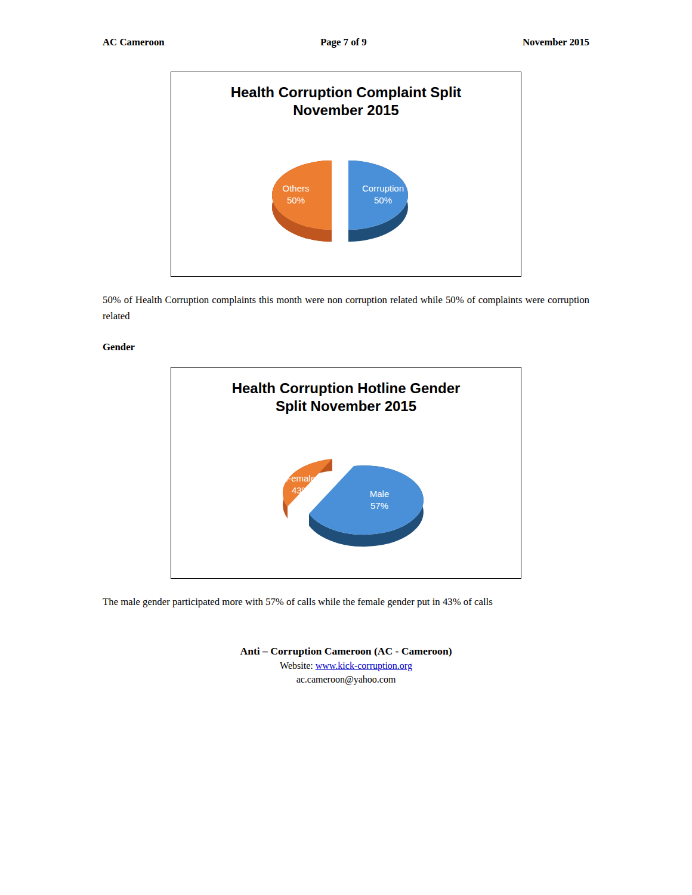AC Cameroon Page 7 of 9 November 2015
Health Corruption Complaint Split
November 2015
Others 50% Corruption 50%
50% of Health Corruption complaints this month were non corruption related while 50% of complaints were corruption related
Gender
Health Corruption Hotline Gender
Split November 2015
Female 43% Male 57%
The male gender participated more with 57% of calls while the female gender put in 43% of calls
Anti – Corruption Cameroon (AC - Cameroon)
Website: www.kick-corruption.org
ac.cameroon@yahoo.com